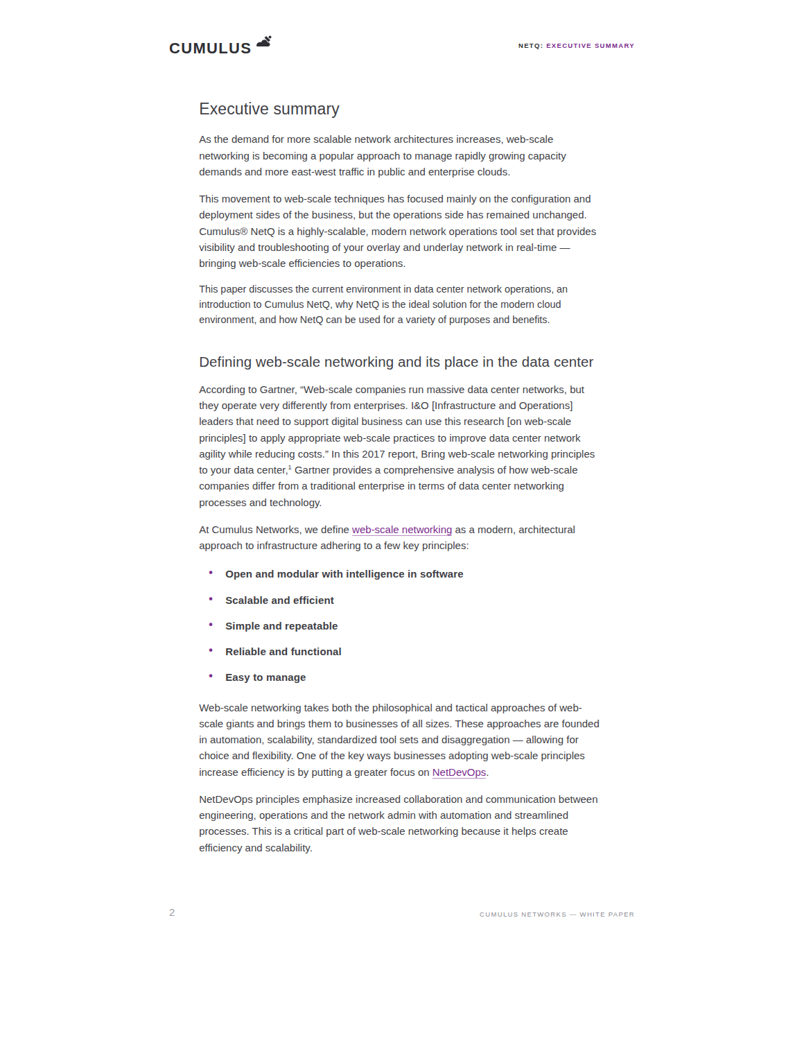CUMULUS
NETQ: EXECUTIVE SUMMARY
Executive summary
As the demand for more scalable network architectures increases, web-scale networking is becoming a popular approach to manage rapidly growing capacity demands and more east-west traffic in public and enterprise clouds.
This movement to web-scale techniques has focused mainly on the configuration and deployment sides of the business, but the operations side has remained unchanged. Cumulus® NetQ is a highly-scalable, modern network operations tool set that provides visibility and troubleshooting of your overlay and underlay network in real-time — bringing web-scale efficiencies to operations.
This paper discusses the current environment in data center network operations, an introduction to Cumulus NetQ, why NetQ is the ideal solution for the modern cloud environment, and how NetQ can be used for a variety of purposes and benefits.
Defining web-scale networking and its place in the data center
According to Gartner, “Web-scale companies run massive data center networks, but they operate very differently from enterprises. I&O [Infrastructure and Operations] leaders that need to support digital business can use this research [on web-scale principles] to apply appropriate web-scale practices to improve data center network agility while reducing costs.” In this 2017 report, Bring web-scale networking principles to your data center,1 Gartner provides a comprehensive analysis of how web-scale companies differ from a traditional enterprise in terms of data center networking processes and technology.
At Cumulus Networks, we define web-scale networking as a modern, architectural approach to infrastructure adhering to a few key principles:
Open and modular with intelligence in software
Scalable and efficient
Simple and repeatable
Reliable and functional
Easy to manage
Web-scale networking takes both the philosophical and tactical approaches of web-scale giants and brings them to businesses of all sizes. These approaches are founded in automation, scalability, standardized tool sets and disaggregation — allowing for choice and flexibility. One of the key ways businesses adopting web-scale principles increase efficiency is by putting a greater focus on NetDevOps.
NetDevOps principles emphasize increased collaboration and communication between engineering, operations and the network admin with automation and streamlined processes. This is a critical part of web-scale networking because it helps create efficiency and scalability.
2
CUMULUS NETWORKS — WHITE PAPER